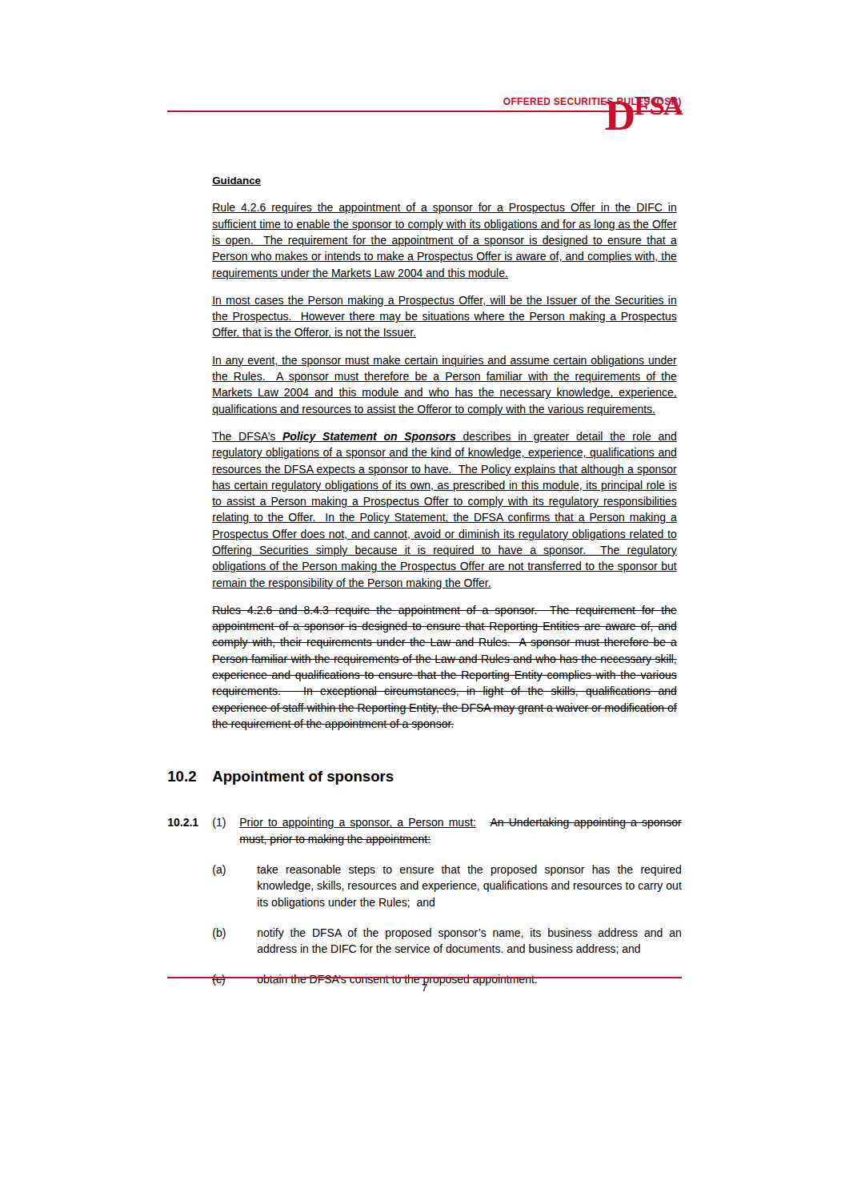DFSA
OFFERED SECURITIES RULES (OSR)
Guidance
Rule 4.2.6 requires the appointment of a sponsor for a Prospectus Offer in the DIFC in sufficient time to enable the sponsor to comply with its obligations and for as long as the Offer is open. The requirement for the appointment of a sponsor is designed to ensure that a Person who makes or intends to make a Prospectus Offer is aware of, and complies with, the requirements under the Markets Law 2004 and this module.
In most cases the Person making a Prospectus Offer, will be the Issuer of the Securities in the Prospectus. However there may be situations where the Person making a Prospectus Offer, that is the Offeror, is not the Issuer.
In any event, the sponsor must make certain inquiries and assume certain obligations under the Rules. A sponsor must therefore be a Person familiar with the requirements of the Markets Law 2004 and this module and who has the necessary knowledge, experience, qualifications and resources to assist the Offeror to comply with the various requirements.
The DFSA’s Policy Statement on Sponsors describes in greater detail the role and regulatory obligations of a sponsor and the kind of knowledge, experience, qualifications and resources the DFSA expects a sponsor to have. The Policy explains that although a sponsor has certain regulatory obligations of its own, as prescribed in this module, its principal role is to assist a Person making a Prospectus Offer to comply with its regulatory responsibilities relating to the Offer. In the Policy Statement, the DFSA confirms that a Person making a Prospectus Offer does not, and cannot, avoid or diminish its regulatory obligations related to Offering Securities simply because it is required to have a sponsor. The regulatory obligations of the Person making the Prospectus Offer are not transferred to the sponsor but remain the responsibility of the Person making the Offer.
Rules 4.2.6 and 8.4.3 require the appointment of a sponsor. The requirement for the appointment of a sponsor is designed to ensure that Reporting Entities are aware of, and comply with, their requirements under the Law and Rules. A sponsor must therefore be a Person familiar with the requirements of the Law and Rules and who has the necessary skill, experience and qualifications to ensure that the Reporting Entity complies with the various requirements. In exceptional circumstances, in light of the skills, qualifications and experience of staff within the Reporting Entity, the DFSA may grant a waiver or modification of the requirement of the appointment of a sponsor.
10.2
Appointment of sponsors
10.2.1
(1)
Prior to appointing a sponsor, a Person must: An Undertaking appointing a sponsor must, prior to making the appointment:
(a)
take reasonable steps to ensure that the proposed sponsor has the required knowledge, skills, resources and experience, qualifications and resources to carry out its obligations under the Rules; and
(b)
notify the DFSA of the proposed sponsor’s name, its business address and an address in the DIFC for the service of documents. and business address; and
(c)
obtain the DFSA’s consent to the proposed appointment.
7